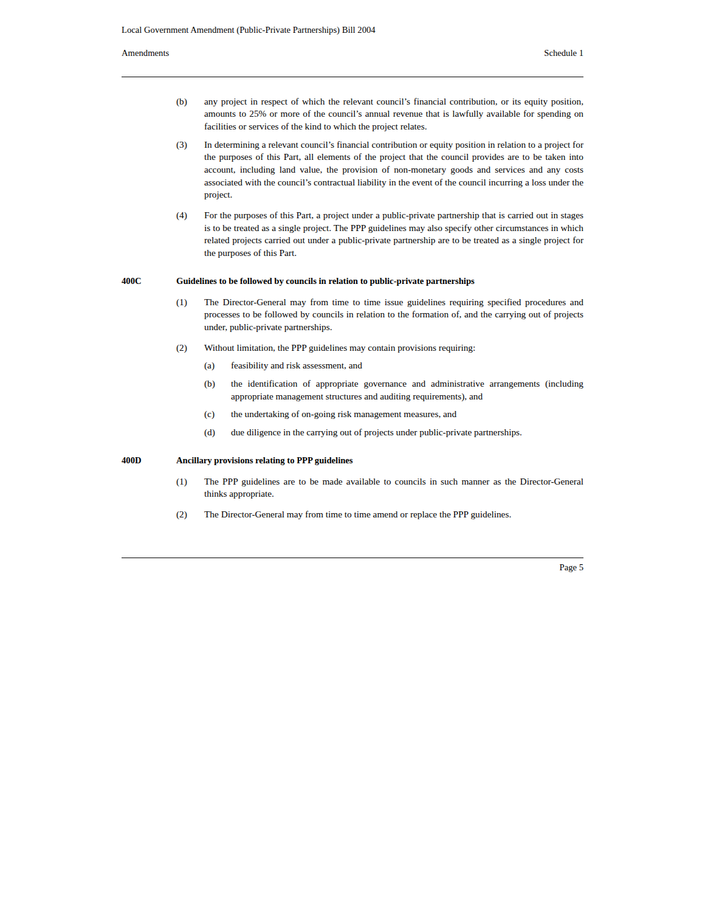Local Government Amendment (Public-Private Partnerships) Bill 2004
Amendments Schedule 1
(b) any project in respect of which the relevant council’s financial contribution, or its equity position, amounts to 25% or more of the council’s annual revenue that is lawfully available for spending on facilities or services of the kind to which the project relates.
(3) In determining a relevant council’s financial contribution or equity position in relation to a project for the purposes of this Part, all elements of the project that the council provides are to be taken into account, including land value, the provision of non-monetary goods and services and any costs associated with the council’s contractual liability in the event of the council incurring a loss under the project.
(4) For the purposes of this Part, a project under a public-private partnership that is carried out in stages is to be treated as a single project. The PPP guidelines may also specify other circumstances in which related projects carried out under a public-private partnership are to be treated as a single project for the purposes of this Part.
400C Guidelines to be followed by councils in relation to public-private partnerships
(1) The Director-General may from time to time issue guidelines requiring specified procedures and processes to be followed by councils in relation to the formation of, and the carrying out of projects under, public-private partnerships.
(2) Without limitation, the PPP guidelines may contain provisions requiring:
(a) feasibility and risk assessment, and
(b) the identification of appropriate governance and administrative arrangements (including appropriate management structures and auditing requirements), and
(c) the undertaking of on-going risk management measures, and
(d) due diligence in the carrying out of projects under public-private partnerships.
400D Ancillary provisions relating to PPP guidelines
(1) The PPP guidelines are to be made available to councils in such manner as the Director-General thinks appropriate.
(2) The Director-General may from time to time amend or replace the PPP guidelines.
Page 5